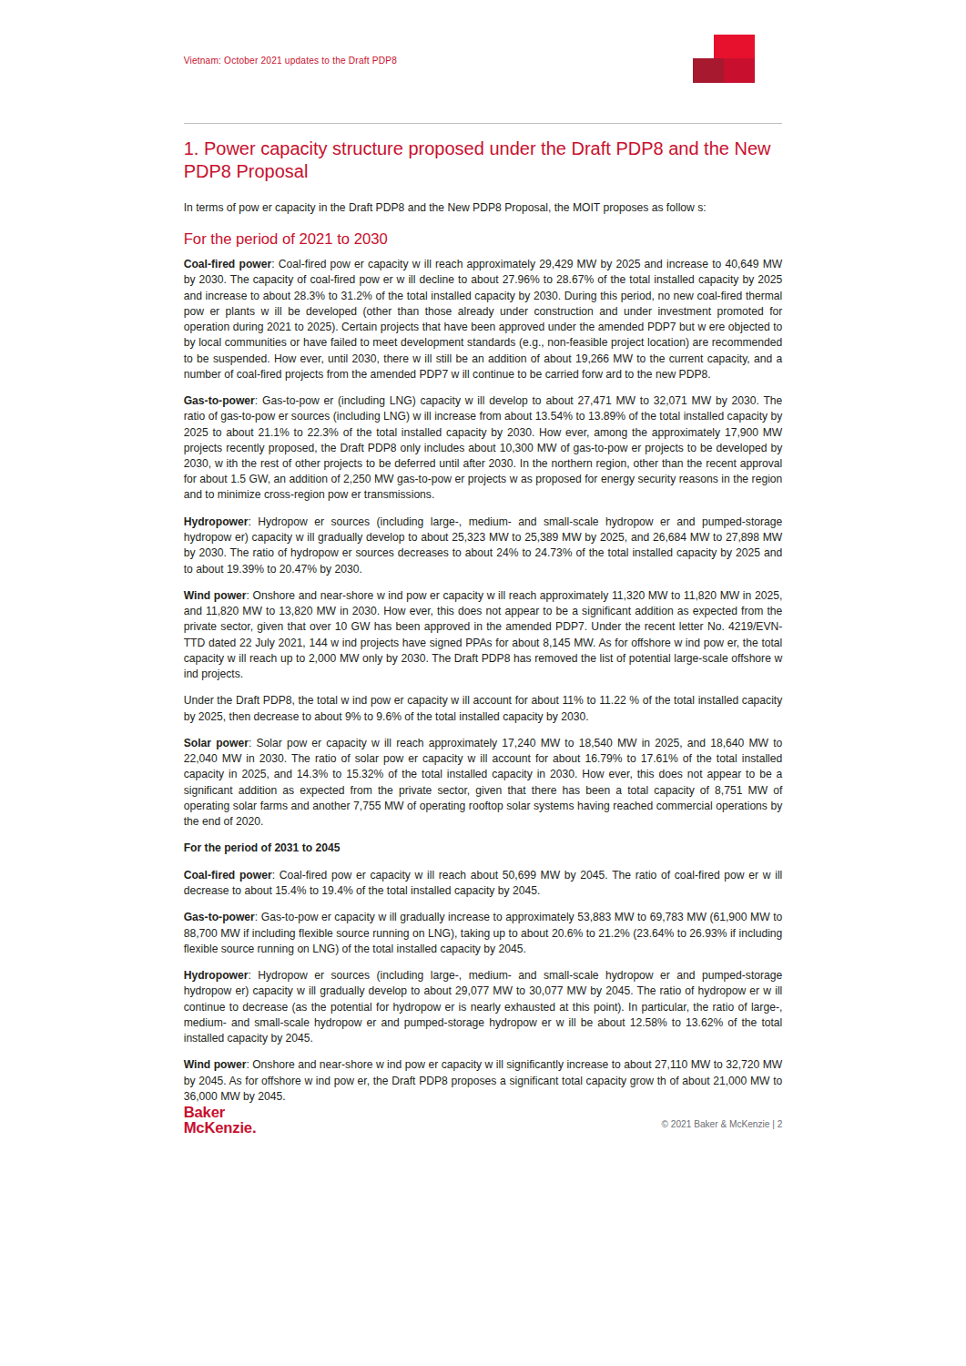Vietnam: October 2021 updates to the Draft PDP8
1. Power capacity structure proposed under the Draft PDP8 and the New PDP8 Proposal
In terms of pow er capacity in the Draft PDP8 and the New PDP8 Proposal, the MOIT proposes as follow s:
For the period of 2021 to 2030
Coal-fired power: Coal-fired pow er capacity w ill reach approximately 29,429 MW by 2025 and increase to 40,649 MW by 2030. The capacity of coal-fired pow er w ill decline to about 27.96% to 28.67% of the total installed capacity by 2025 and increase to about 28.3% to 31.2% of the total installed capacity by 2030. During this period, no new coal-fired thermal pow er plants w ill be developed (other than those already under construction and under investment promoted for operation during 2021 to 2025). Certain projects that have been approved under the amended PDP7 but w ere objected to by local communities or have failed to meet development standards (e.g., non-feasible project location) are recommended to be suspended. How ever, until 2030, there w ill still be an addition of about 19,266 MW to the current capacity, and a number of coal-fired projects from the amended PDP7 w ill continue to be carried forw ard to the new PDP8.
Gas-to-power: Gas-to-pow er (including LNG) capacity w ill develop to about 27,471 MW to 32,071 MW by 2030. The ratio of gas-to-pow er sources (including LNG) w ill increase from about 13.54% to 13.89% of the total installed capacity by 2025 to about 21.1% to 22.3% of the total installed capacity by 2030. How ever, among the approximately 17,900 MW projects recently proposed, the Draft PDP8 only includes about 10,300 MW of gas-to-pow er projects to be developed by 2030, w ith the rest of other projects to be deferred until after 2030. In the northern region, other than the recent approval for about 1.5 GW, an addition of 2,250 MW gas-to-pow er projects w as proposed for energy security reasons in the region and to minimize cross-region pow er transmissions.
Hydropower: Hydropow er sources (including large-, medium- and small-scale hydropow er and pumped-storage hydropow er) capacity w ill gradually develop to about 25,323 MW to 25,389 MW by 2025, and 26,684 MW to 27,898 MW by 2030. The ratio of hydropow er sources decreases to about 24% to 24.73% of the total installed capacity by 2025 and to about 19.39% to 20.47% by 2030.
Wind power: Onshore and near-shore w ind pow er capacity w ill reach approximately 11,320 MW to 11,820 MW in 2025, and 11,820 MW to 13,820 MW in 2030. How ever, this does not appear to be a significant addition as expected from the private sector, given that over 10 GW has been approved in the amended PDP7. Under the recent letter No. 4219/EVN-TTD dated 22 July 2021, 144 w ind projects have signed PPAs for about 8,145 MW. As for offshore w ind pow er, the total capacity w ill reach up to 2,000 MW only by 2030. The Draft PDP8 has removed the list of potential large-scale offshore w ind projects.
Under the Draft PDP8, the total w ind pow er capacity w ill account for about 11% to 11.22 % of the total installed capacity by 2025, then decrease to about 9% to 9.6% of the total installed capacity by 2030.
Solar power: Solar pow er capacity w ill reach approximately 17,240 MW to 18,540 MW in 2025, and 18,640 MW to 22,040 MW in 2030. The ratio of solar pow er capacity w ill account for about 16.79% to 17.61% of the total installed capacity in 2025, and 14.3% to 15.32% of the total installed capacity in 2030. How ever, this does not appear to be a significant addition as expected from the private sector, given that there has been a total capacity of 8,751 MW of operating solar farms and another 7,755 MW of operating rooftop solar systems having reached commercial operations by the end of 2020.
For the period of 2031 to 2045
Coal-fired power: Coal-fired pow er capacity w ill reach about 50,699 MW by 2045. The ratio of coal-fired pow er w ill decrease to about 15.4% to 19.4% of the total installed capacity by 2045.
Gas-to-power: Gas-to-pow er capacity w ill gradually increase to approximately 53,883 MW to 69,783 MW (61,900 MW to 88,700 MW if including flexible source running on LNG), taking up to about 20.6% to 21.2% (23.64% to 26.93% if including flexible source running on LNG) of the total installed capacity by 2045.
Hydropower: Hydropow er sources (including large-, medium- and small-scale hydropow er and pumped-storage hydropow er) capacity w ill gradually develop to about 29,077 MW to 30,077 MW by 2045. The ratio of hydropow er w ill continue to decrease (as the potential for hydropow er is nearly exhausted at this point). In particular, the ratio of large-, medium- and small-scale hydropow er and pumped-storage hydropow er w ill be about 12.58% to 13.62% of the total installed capacity by 2045.
Wind power: Onshore and near-shore w ind pow er capacity w ill significantly increase to about 27,110 MW to 32,720 MW by 2045. As for offshore w ind pow er, the Draft PDP8 proposes a significant total capacity grow th of about 21,000 MW to 36,000 MW by 2045.
Baker
McKenzie.
© 2021 Baker & McKenzie | 2